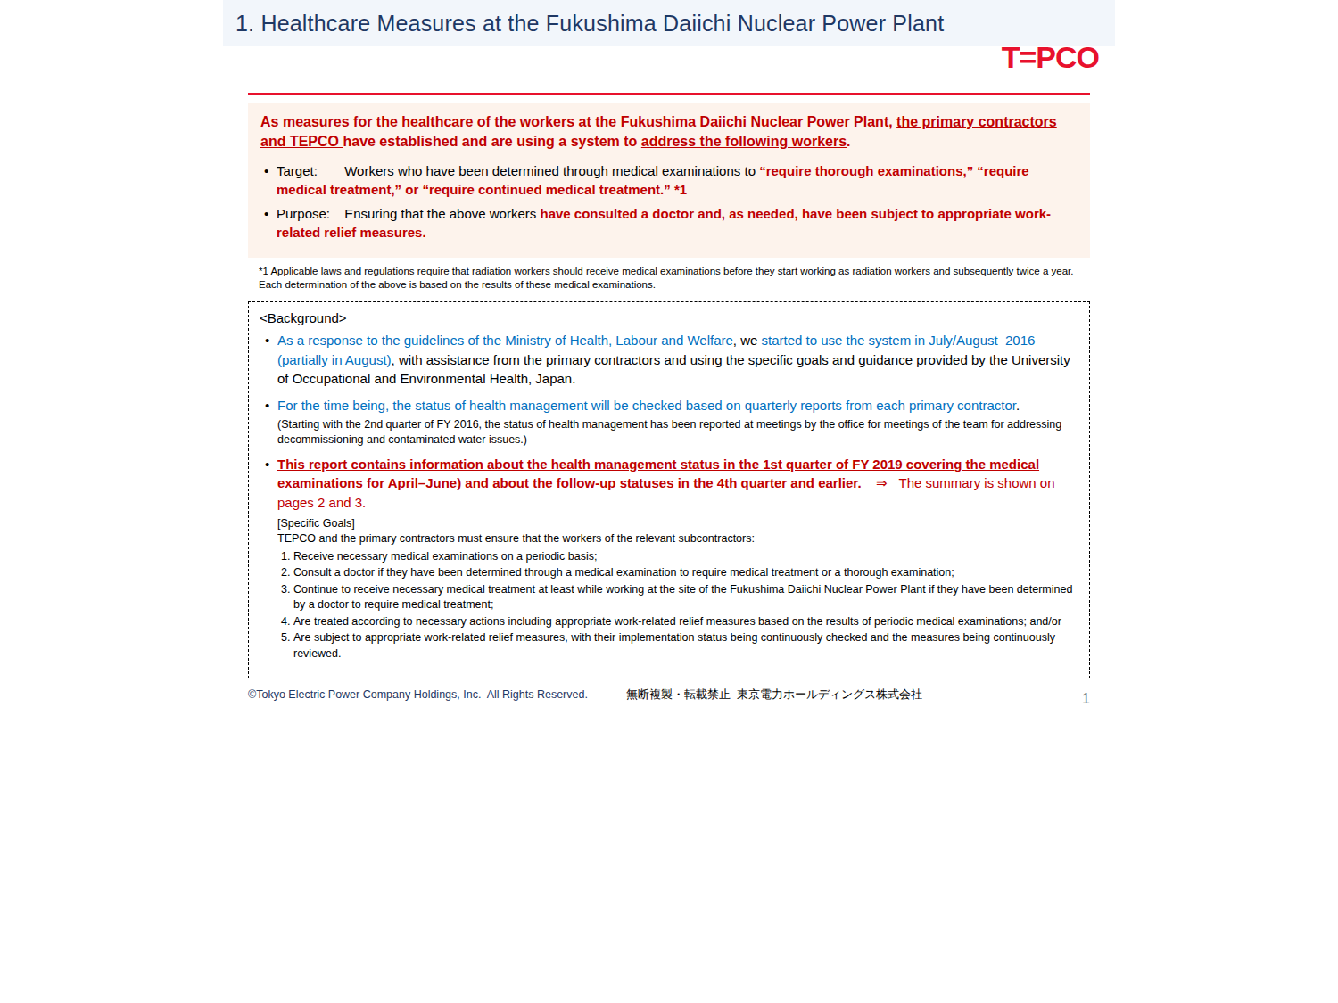1. Healthcare Measures at the Fukushima Daiichi Nuclear Power Plant
T=PCO
As measures for the healthcare of the workers at the Fukushima Daiichi Nuclear Power Plant, the primary contractors and TEPCO have established and are using a system to address the following workers.
Target: Workers who have been determined through medical examinations to “require thorough examinations,” “require medical treatment,” or “require continued medical treatment.” *1
Purpose: Ensuring that the above workers have consulted a doctor and, as needed, have been subject to appropriate work-related relief measures.
*1 Applicable laws and regulations require that radiation workers should receive medical examinations before they start working as radiation workers and subsequently twice a year. Each determination of the above is based on the results of these medical examinations.
<Background>
As a response to the guidelines of the Ministry of Health, Labour and Welfare, we started to use the system in July/August 2016 (partially in August), with assistance from the primary contractors and using the specific goals and guidance provided by the University of Occupational and Environmental Health, Japan.
For the time being, the status of health management will be checked based on quarterly reports from each primary contractor. (Starting with the 2nd quarter of FY 2016, the status of health management has been reported at meetings by the office for meetings of the team for addressing decommissioning and contaminated water issues.)
This report contains information about the health management status in the 1st quarter of FY 2019 covering the medical examinations for April–June) and about the follow-up statuses in the 4th quarter and earlier. ⇒ The summary is shown on pages 2 and 3.
[Specific Goals] TEPCO and the primary contractors must ensure that the workers of the relevant subcontractors:
Receive necessary medical examinations on a periodic basis;
Consult a doctor if they have been determined through a medical examination to require medical treatment or a thorough examination;
Continue to receive necessary medical treatment at least while working at the site of the Fukushima Daiichi Nuclear Power Plant if they have been determined by a doctor to require medical treatment;
Are treated according to necessary actions including appropriate work-related relief measures based on the results of periodic medical examinations; and/or
Are subject to appropriate work-related relief measures, with their implementation status being continuously checked and the measures being continuously reviewed.
©Tokyo Electric Power Company Holdings, Inc. All Rights Reserved. 無断複製・転載禁止 東京電力ホールディングス株式会社 1